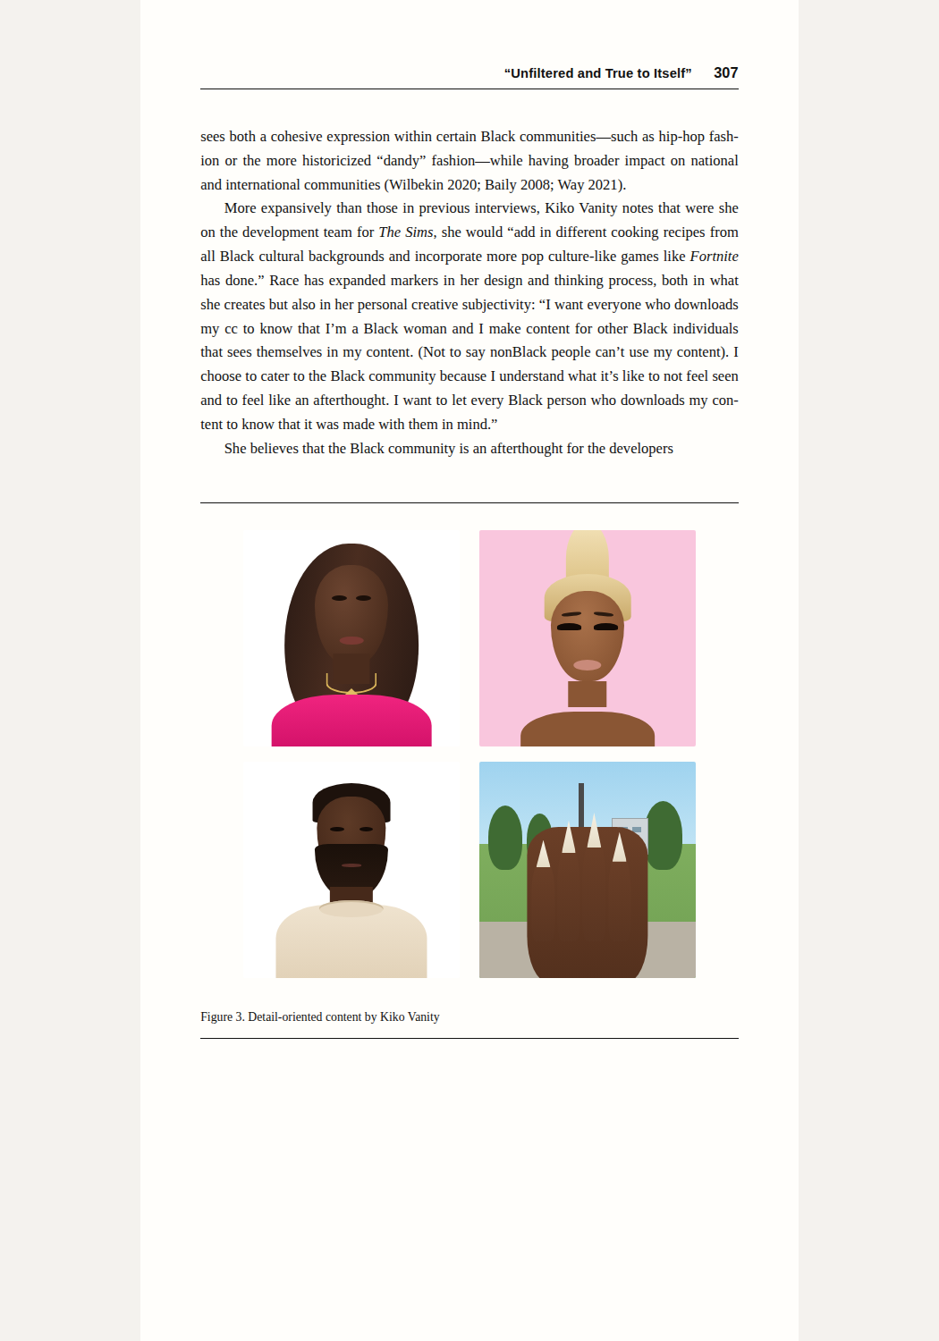“Unfiltered and True to Itself” 307
sees both a cohesive expression within certain Black communities—such as hip-hop fashion or the more historicized “dandy” fashion—while having broader impact on national and international communities (Wilbekin 2020; Baily 2008; Way 2021).
More expansively than those in previous interviews, Kiko Vanity notes that were she on the development team for The Sims, she would “add in different cooking recipes from all Black cultural backgrounds and incorporate more pop culture-like games like Fortnite has done.” Race has expanded markers in her design and thinking process, both in what she creates but also in her personal creative subjectivity: “I want everyone who downloads my cc to know that I’m a Black woman and I make content for other Black individuals that sees themselves in my content. (Not to say nonBlack people can’t use my content). I choose to cater to the Black community because I understand what it’s like to not feel seen and to feel like an afterthought. I want to let every Black person who downloads my content to know that it was made with them in mind.”
She believes that the Black community is an afterthought for the developers
Figure 3. Detail-oriented content by Kiko Vanity